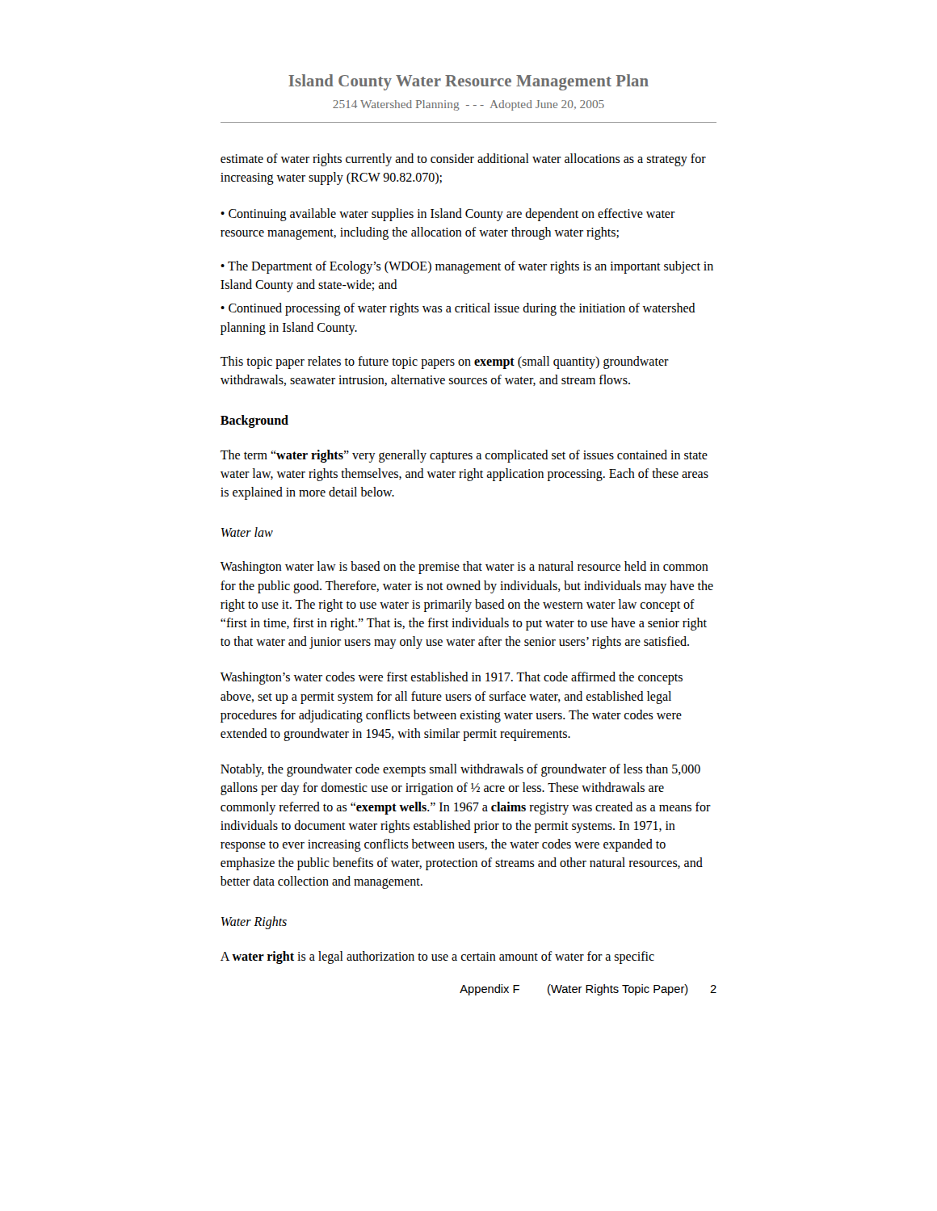Island County Water Resource Management Plan
2514 Watershed Planning - - - Adopted June 20, 2005
estimate of water rights currently and to consider additional water allocations as a strategy for increasing water supply (RCW 90.82.070);
• Continuing available water supplies in Island County are dependent on effective water resource management, including the allocation of water through water rights;
• The Department of Ecology’s (WDOE) management of water rights is an important subject in Island County and state-wide; and
• Continued processing of water rights was a critical issue during the initiation of watershed planning in Island County.
This topic paper relates to future topic papers on exempt (small quantity) groundwater withdrawals, seawater intrusion, alternative sources of water, and stream flows.
Background
The term “water rights” very generally captures a complicated set of issues contained in state water law, water rights themselves, and water right application processing. Each of these areas is explained in more detail below.
Water law
Washington water law is based on the premise that water is a natural resource held in common for the public good. Therefore, water is not owned by individuals, but individuals may have the right to use it. The right to use water is primarily based on the western water law concept of “first in time, first in right.” That is, the first individuals to put water to use have a senior right to that water and junior users may only use water after the senior users’ rights are satisfied.
Washington’s water codes were first established in 1917. That code affirmed the concepts above, set up a permit system for all future users of surface water, and established legal procedures for adjudicating conflicts between existing water users. The water codes were extended to groundwater in 1945, with similar permit requirements.
Notably, the groundwater code exempts small withdrawals of groundwater of less than 5,000 gallons per day for domestic use or irrigation of ½ acre or less. These withdrawals are commonly referred to as “exempt wells.” In 1967 a claims registry was created as a means for individuals to document water rights established prior to the permit systems. In 1971, in response to ever increasing conflicts between users, the water codes were expanded to emphasize the public benefits of water, protection of streams and other natural resources, and better data collection and management.
Water Rights
A water right is a legal authorization to use a certain amount of water for a specific
Appendix F(Water Rights Topic Paper) 2